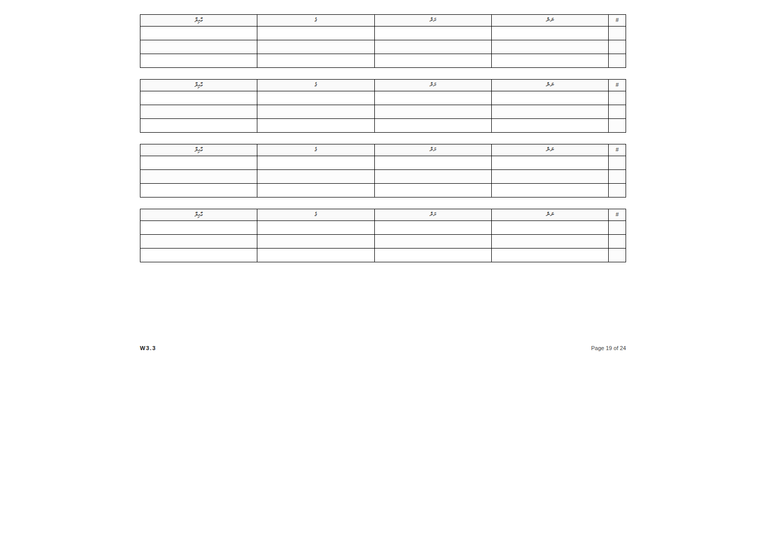| # | ނަން | ރަށް | ގެ | ޢާއިލާ |
| --- | --- | --- | --- | --- |
| # | ނަން | ރަށް | ގެ | ޢާއިލާ |
| --- | --- | --- | --- | --- |
| # | ނަން | ރަށް | ގެ | ޢާއިލާ |
| --- | --- | --- | --- | --- |
| # | ނަން | ރަށް | ގެ | ޢާއިލާ |
| --- | --- | --- | --- | --- |
Page 19 of 24 W3.3